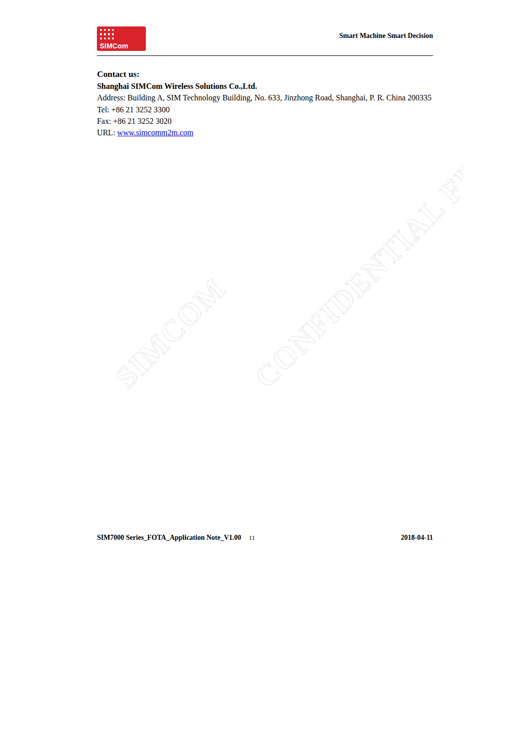SIMCom
Smart Machine Smart Decision
SIMCOM
CONFIDENTIAL FILE
Contact us:
Shanghai SIMCom Wireless Solutions Co.,Ltd.
Address: Building A, SIM Technology Building, No. 633, Jinzhong Road, Shanghai, P. R. China 200335
Tel: +86 21 3252 3300
Fax: +86 21 3252 3020
URL: www.simcomm2m.com
SIM7000 Series_FOTA_Application Note_V1.00 11 2018-04-11